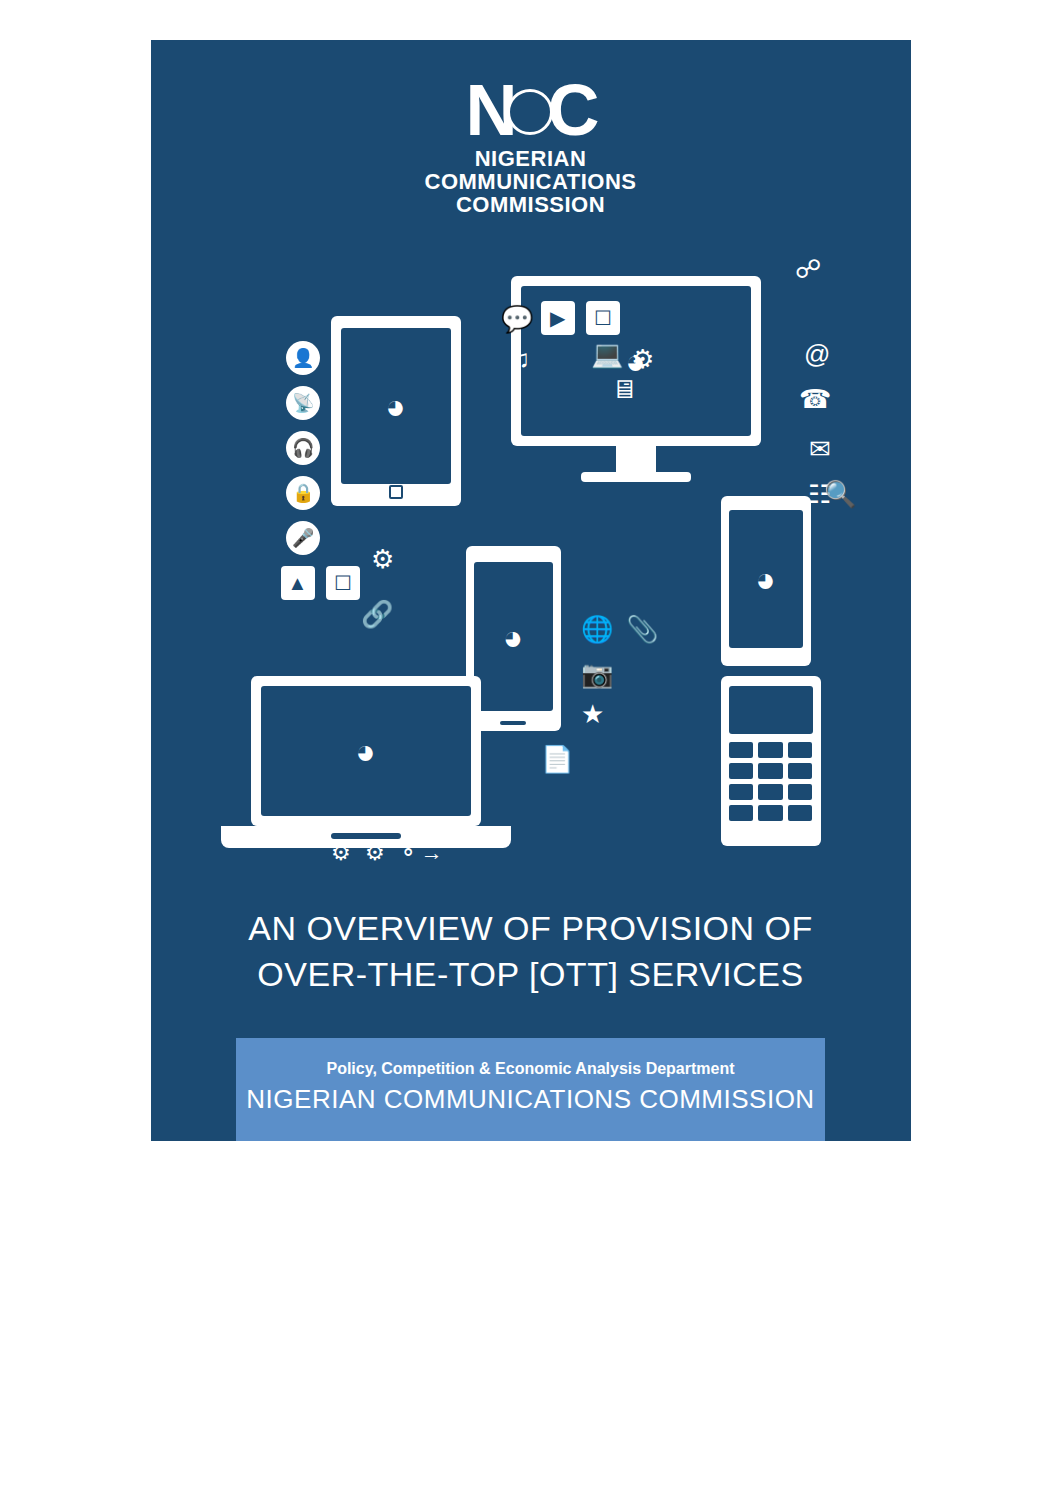N C
NIGERIAN COMMUNICATIONS COMMISSION
◕
◕
◕
◕
◕
☍ @ ☎ ✉ ☷ 🔍 ▶ ☐ 💬 ♫ ⚙ 💻 🖥 👤 📡 🎧 🔒 🎤 ▲ ☐ ⚙ 🔗 🌐 📎 📷 ★ 📄 ⚙ ⚙ ⚬→
AN OVERVIEW OF PROVISION OF
OVER-THE-TOP [OTT] SERVICES
Policy, Competition & Economic Analysis Department
NIGERIAN COMMUNICATIONS COMMISSION